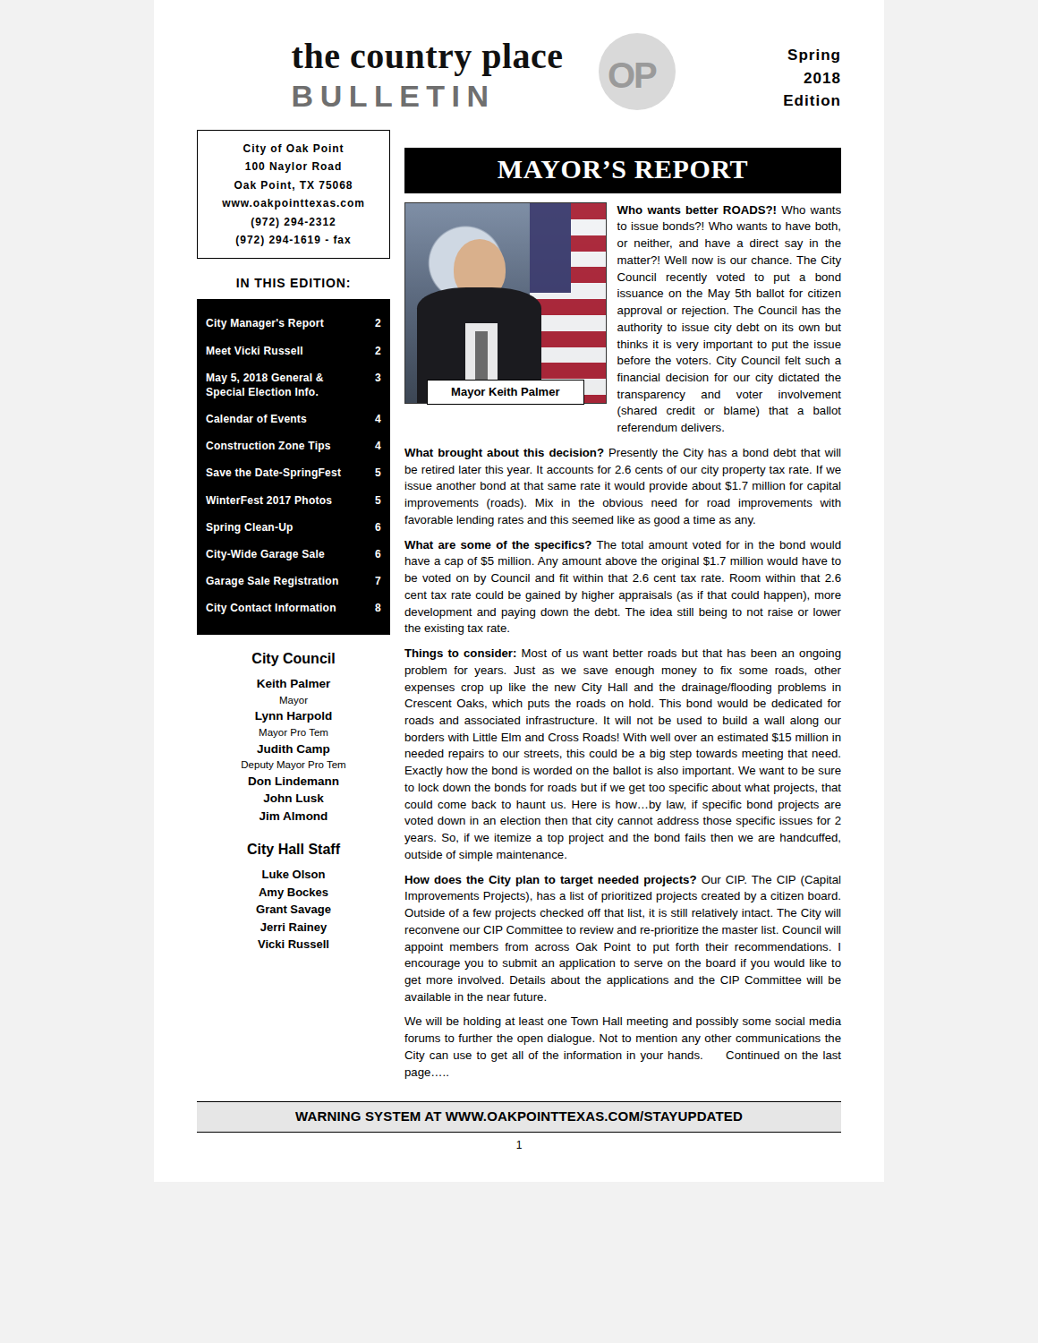OP
the country place
BULLETIN
Spring
2018
Edition
City of Oak Point
100 Naylor Road
Oak Point, TX 75068
www.oakpointtexas.com
(972) 294-2312
(972) 294-1619 - fax
IN THIS EDITION:
| City Manager's Report | 2 |
| Meet Vicki Russell | 2 |
| May 5, 2018 General & Special Election Info. | 3 |
| Calendar of Events | 4 |
| Construction Zone Tips | 4 |
| Save the Date-SpringFest | 5 |
| WinterFest 2017 Photos | 5 |
| Spring Clean-Up | 6 |
| City-Wide Garage Sale | 6 |
| Garage Sale Registration | 7 |
| City Contact Information | 8 |
City Council
Keith Palmer
Mayor
Lynn Harpold
Mayor Pro Tem
Judith Camp
Deputy Mayor Pro Tem
Don Lindemann
John Lusk
Jim Almond
City Hall Staff
Luke Olson
Amy Bockes
Grant Savage
Jerri Rainey
Vicki Russell
MAYOR’S REPORT
Mayor Keith Palmer
Who wants better ROADS?! Who wants to issue bonds?! Who wants to have both, or neither, and have a direct say in the matter?! Well now is our chance. The City Council recently voted to put a bond issuance on the May 5th ballot for citizen approval or rejection. The Council has the authority to issue city debt on its own but thinks it is very important to put the issue before the voters. City Council felt such a financial decision for our city dictated the transparency and voter involvement (shared credit or blame) that a ballot referendum delivers.
What brought about this decision? Presently the City has a bond debt that will be retired later this year. It accounts for 2.6 cents of our city property tax rate. If we issue another bond at that same rate it would provide about $1.7 million for capital improvements (roads). Mix in the obvious need for road improvements with favorable lending rates and this seemed like as good a time as any.
What are some of the specifics? The total amount voted for in the bond would have a cap of $5 million. Any amount above the original $1.7 million would have to be voted on by Council and fit within that 2.6 cent tax rate. Room within that 2.6 cent tax rate could be gained by higher appraisals (as if that could happen), more development and paying down the debt. The idea still being to not raise or lower the existing tax rate.
Things to consider: Most of us want better roads but that has been an ongoing problem for years. Just as we save enough money to fix some roads, other expenses crop up like the new City Hall and the drainage/flooding problems in Crescent Oaks, which puts the roads on hold. This bond would be dedicated for roads and associated infrastructure. It will not be used to build a wall along our borders with Little Elm and Cross Roads! With well over an estimated $15 million in needed repairs to our streets, this could be a big step towards meeting that need. Exactly how the bond is worded on the ballot is also important. We want to be sure to lock down the bonds for roads but if we get too specific about what projects, that could come back to haunt us. Here is how…by law, if specific bond projects are voted down in an election then that city cannot address those specific issues for 2 years. So, if we itemize a top project and the bond fails then we are handcuffed, outside of simple maintenance.
How does the City plan to target needed projects? Our CIP. The CIP (Capital Improvements Projects), has a list of prioritized projects created by a citizen board. Outside of a few projects checked off that list, it is still relatively intact. The City will reconvene our CIP Committee to review and re-prioritize the master list. Council will appoint members from across Oak Point to put forth their recommendations. I encourage you to submit an application to serve on the board if you would like to get more involved. Details about the applications and the CIP Committee will be available in the near future.
We will be holding at least one Town Hall meeting and possibly some social media forums to further the open dialogue. Not to mention any other communications the City can use to get all of the information in your hands. Continued on the last page…..
WARNING SYSTEM AT WWW.OAKPOINTTEXAS.COM/STAYUPDATED
1